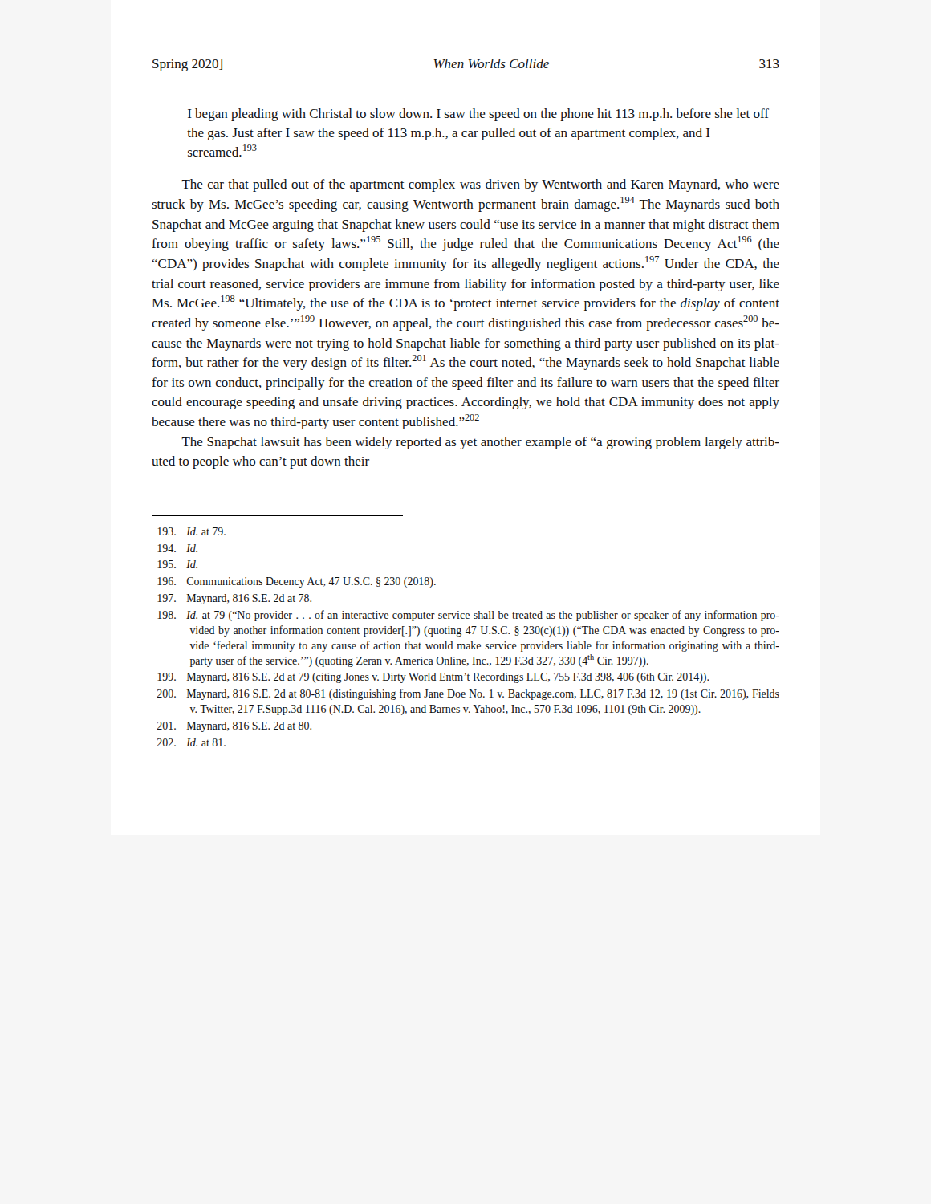Spring 2020] When Worlds Collide 313
I began pleading with Christal to slow down. I saw the speed on the phone hit 113 m.p.h. before she let off the gas. Just after I saw the speed of 113 m.p.h., a car pulled out of an apartment complex, and I screamed.193
The car that pulled out of the apartment complex was driven by Wentworth and Karen Maynard, who were struck by Ms. McGee’s speeding car, causing Wentworth permanent brain damage.194 The Maynards sued both Snapchat and McGee arguing that Snapchat knew users could “use its service in a manner that might distract them from obeying traffic or safety laws.”195 Still, the judge ruled that the Communications Decency Act196 (the “CDA”) provides Snapchat with complete immunity for its allegedly negligent actions.197 Under the CDA, the trial court reasoned, service providers are immune from liability for information posted by a third-party user, like Ms. McGee.198 “Ultimately, the use of the CDA is to ‘protect internet service providers for the display of content created by someone else.’”199 However, on appeal, the court distinguished this case from predecessor cases200 because the Maynards were not trying to hold Snapchat liable for something a third party user published on its platform, but rather for the very design of its filter.201 As the court noted, “the Maynards seek to hold Snapchat liable for its own conduct, principally for the creation of the speed filter and its failure to warn users that the speed filter could encourage speeding and unsafe driving practices. Accordingly, we hold that CDA immunity does not apply because there was no third-party user content published.”202
The Snapchat lawsuit has been widely reported as yet another example of “a growing problem largely attributed to people who can’t put down their
193. Id. at 79.
194. Id.
195. Id.
196. Communications Decency Act, 47 U.S.C. § 230 (2018).
197. Maynard, 816 S.E. 2d at 78.
198. Id. at 79 (“No provider . . . of an interactive computer service shall be treated as the publisher or speaker of any information provided by another information content provider[.]”) (quoting 47 U.S.C. § 230(c)(1)) (“The CDA was enacted by Congress to provide ‘federal immunity to any cause of action that would make service providers liable for information originating with a third-party user of the service.’”) (quoting Zeran v. America Online, Inc., 129 F.3d 327, 330 (4th Cir. 1997)).
199. Maynard, 816 S.E. 2d at 79 (citing Jones v. Dirty World Entm’t Recordings LLC, 755 F.3d 398, 406 (6th Cir. 2014)).
200. Maynard, 816 S.E. 2d at 80-81 (distinguishing from Jane Doe No. 1 v. Backpage.com, LLC, 817 F.3d 12, 19 (1st Cir. 2016), Fields v. Twitter, 217 F.Supp.3d 1116 (N.D. Cal. 2016), and Barnes v. Yahoo!, Inc., 570 F.3d 1096, 1101 (9th Cir. 2009)).
201. Maynard, 816 S.E. 2d at 80.
202. Id. at 81.